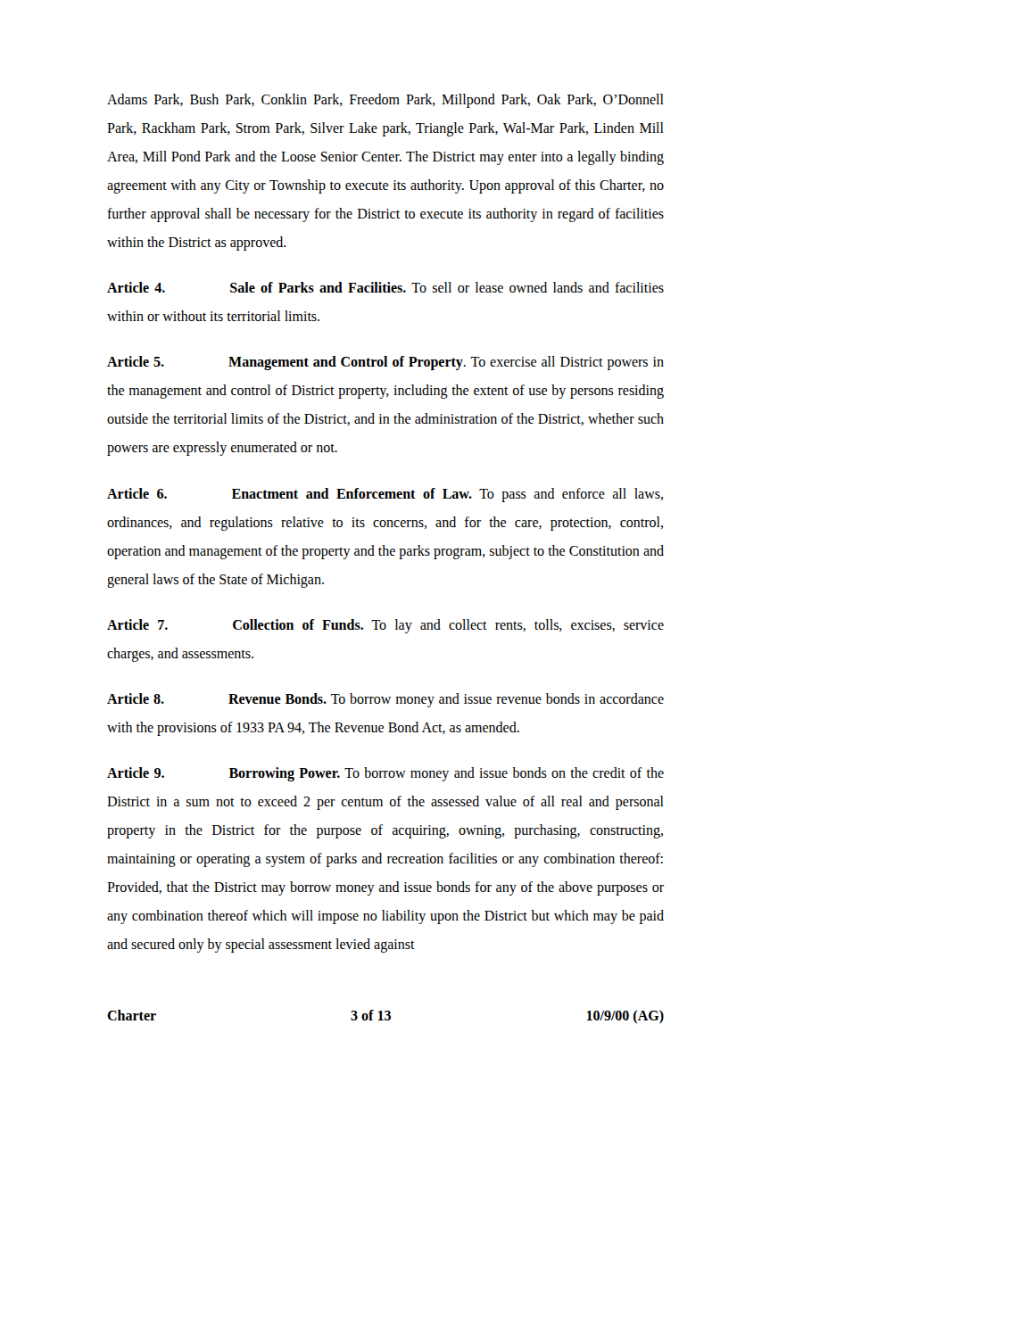Adams Park, Bush Park, Conklin Park, Freedom Park, Millpond Park, Oak Park, O’Donnell Park, Rackham Park, Strom Park, Silver Lake park, Triangle Park, Wal-Mar Park, Linden Mill Area, Mill Pond Park and the Loose Senior Center. The District may enter into a legally binding agreement with any City or Township to execute its authority. Upon approval of this Charter, no further approval shall be necessary for the District to execute its authority in regard of facilities within the District as approved.
Article 4. Sale of Parks and Facilities. To sell or lease owned lands and facilities within or without its territorial limits.
Article 5. Management and Control of Property. To exercise all District powers in the management and control of District property, including the extent of use by persons residing outside the territorial limits of the District, and in the administration of the District, whether such powers are expressly enumerated or not.
Article 6. Enactment and Enforcement of Law. To pass and enforce all laws, ordinances, and regulations relative to its concerns, and for the care, protection, control, operation and management of the property and the parks program, subject to the Constitution and general laws of the State of Michigan.
Article 7. Collection of Funds. To lay and collect rents, tolls, excises, service charges, and assessments.
Article 8. Revenue Bonds. To borrow money and issue revenue bonds in accordance with the provisions of 1933 PA 94, The Revenue Bond Act, as amended.
Article 9. Borrowing Power. To borrow money and issue bonds on the credit of the District in a sum not to exceed 2 per centum of the assessed value of all real and personal property in the District for the purpose of acquiring, owning, purchasing, constructing, maintaining or operating a system of parks and recreation facilities or any combination thereof: Provided, that the District may borrow money and issue bonds for any of the above purposes or any combination thereof which will impose no liability upon the District but which may be paid and secured only by special assessment levied against
Charter 3 of 13 10/9/00 (AG)